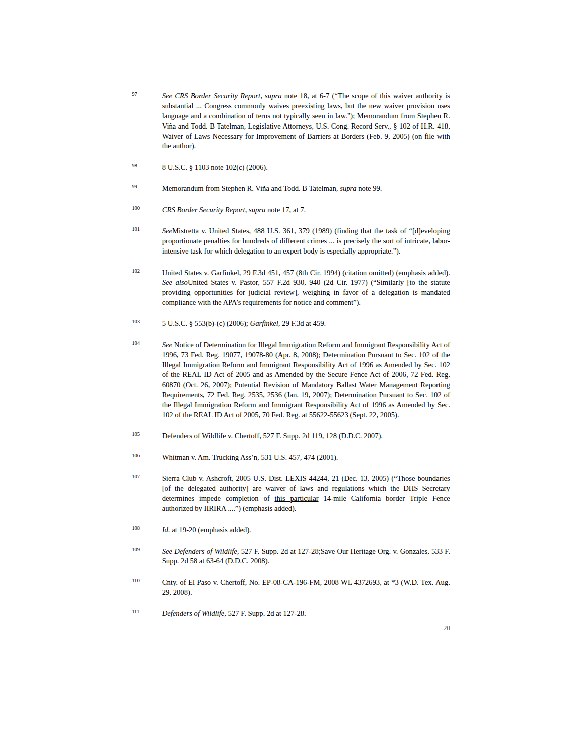97 See CRS Border Security Report, supra note 18, at 6-7 (“The scope of this waiver authority is substantial ... Congress commonly waives preexisting laws, but the new waiver provision uses language and a combination of terns not typically seen in law.”); Memorandum from Stephen R. Viña and Todd. B Tatelman, Legislative Attorneys, U.S. Cong. Record Serv., § 102 of H.R. 418, Waiver of Laws Necessary for Improvement of Barriers at Borders (Feb. 9, 2005) (on file with the author).
98 8 U.S.C. § 1103 note 102(c) (2006).
99 Memorandum from Stephen R. Viña and Todd. B Tatelman, supra note 99.
100 CRS Border Security Report, supra note 17, at 7.
101 See Mistretta v. United States, 488 U.S. 361, 379 (1989) (finding that the task of “[d]eveloping proportionate penalties for hundreds of different crimes ... is precisely the sort of intricate, labor-intensive task for which delegation to an expert body is especially appropriate.”).
102 United States v. Garfinkel, 29 F.3d 451, 457 (8th Cir. 1994) (citation omitted) (emphasis added). See also United States v. Pastor, 557 F.2d 930, 940 (2d Cir. 1977) (“Similarly [to the statute providing opportunities for judicial review], weighing in favor of a delegation is mandated compliance with the APA’s requirements for notice and comment”).
103 5 U.S.C. § 553(b)-(c) (2006); Garfinkel, 29 F.3d at 459.
104 See Notice of Determination for Illegal Immigration Reform and Immigrant Responsibility Act of 1996, 73 Fed. Reg. 19077, 19078-80 (Apr. 8, 2008); Determination Pursuant to Sec. 102 of the Illegal Immigration Reform and Immigrant Responsibility Act of 1996 as Amended by Sec. 102 of the REAL ID Act of 2005 and as Amended by the Secure Fence Act of 2006, 72 Fed. Reg. 60870 (Oct. 26, 2007); Potential Revision of Mandatory Ballast Water Management Reporting Requirements, 72 Fed. Reg. 2535, 2536 (Jan. 19, 2007); Determination Pursuant to Sec. 102 of the Illegal Immigration Reform and Immigrant Responsibility Act of 1996 as Amended by Sec. 102 of the REAL ID Act of 2005, 70 Fed. Reg. at 55622-55623 (Sept. 22, 2005).
105 Defenders of Wildlife v. Chertoff, 527 F. Supp. 2d 119, 128 (D.D.C. 2007).
106 Whitman v. Am. Trucking Ass’n, 531 U.S. 457, 474 (2001).
107 Sierra Club v. Ashcroft, 2005 U.S. Dist. LEXIS 44244, 21 (Dec. 13, 2005) (“Those boundaries [of the delegated authority] are waiver of laws and regulations which the DHS Secretary determines impede completion of this particular 14-mile California border Triple Fence authorized by IIRIRA ....”) (emphasis added).
108 Id. at 19-20 (emphasis added).
109 See Defenders of Wildlife, 527 F. Supp. 2d at 127-28;Save Our Heritage Org. v. Gonzales, 533 F. Supp. 2d 58 at 63-64 (D.D.C. 2008).
110 Cnty. of El Paso v. Chertoff, No. EP-08-CA-196-FM, 2008 WL 4372693, at *3 (W.D. Tex. Aug. 29, 2008).
111 Defenders of Wildlife, 527 F. Supp. 2d at 127-28.
20